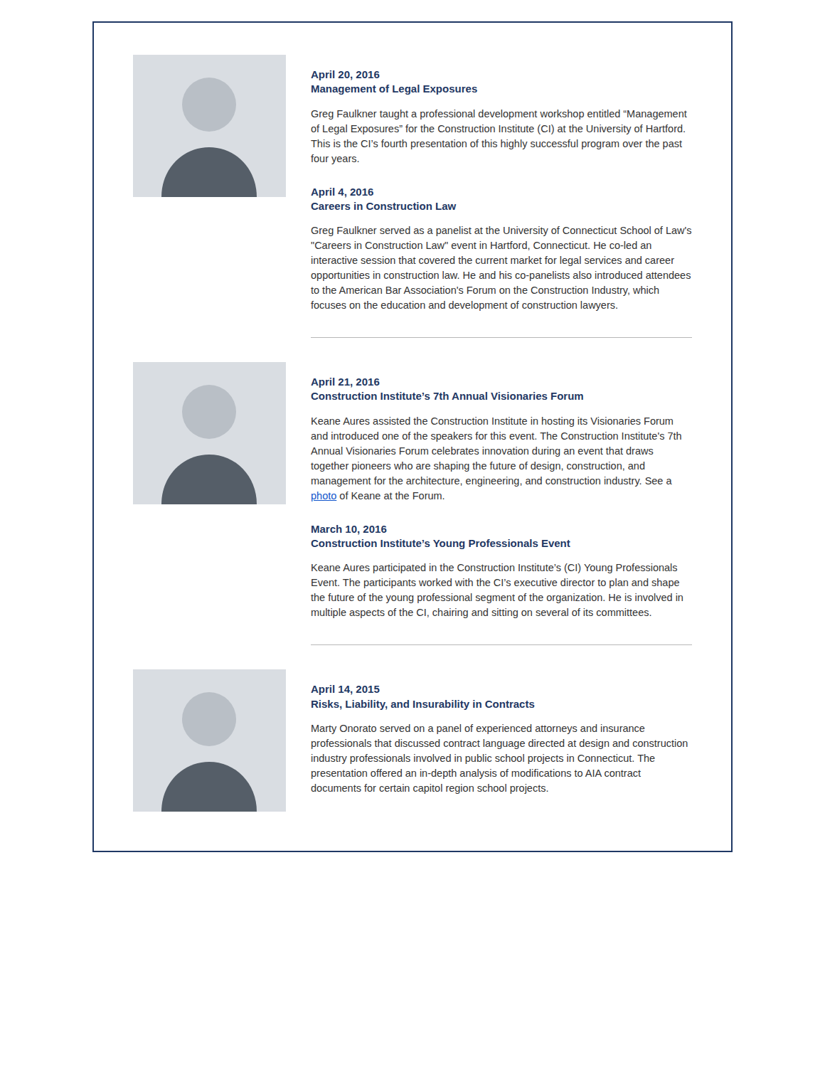April 20, 2016
Management of Legal Exposures
Greg Faulkner taught a professional development workshop entitled “Management of Legal Exposures” for the Construction Institute (CI) at the University of Hartford. This is the CI’s fourth presentation of this highly successful program over the past four years.
April 4, 2016
Careers in Construction Law
Greg Faulkner served as a panelist at the University of Connecticut School of Law's "Careers in Construction Law" event in Hartford, Connecticut. He co-led an interactive session that covered the current market for legal services and career opportunities in construction law. He and his co-panelists also introduced attendees to the American Bar Association's Forum on the Construction Industry, which focuses on the education and development of construction lawyers.
April 21, 2016
Construction Institute’s 7th Annual Visionaries Forum
Keane Aures assisted the Construction Institute in hosting its Visionaries Forum and introduced one of the speakers for this event. The Construction Institute's 7th Annual Visionaries Forum celebrates innovation during an event that draws together pioneers who are shaping the future of design, construction, and management for the architecture, engineering, and construction industry. See a photo of Keane at the Forum.
March 10, 2016
Construction Institute’s Young Professionals Event
Keane Aures participated in the Construction Institute’s (CI) Young Professionals Event. The participants worked with the CI’s executive director to plan and shape the future of the young professional segment of the organization. He is involved in multiple aspects of the CI, chairing and sitting on several of its committees.
April 14, 2015
Risks, Liability, and Insurability in Contracts
Marty Onorato served on a panel of experienced attorneys and insurance professionals that discussed contract language directed at design and construction industry professionals involved in public school projects in Connecticut. The presentation offered an in-depth analysis of modifications to AIA contract documents for certain capitol region school projects.